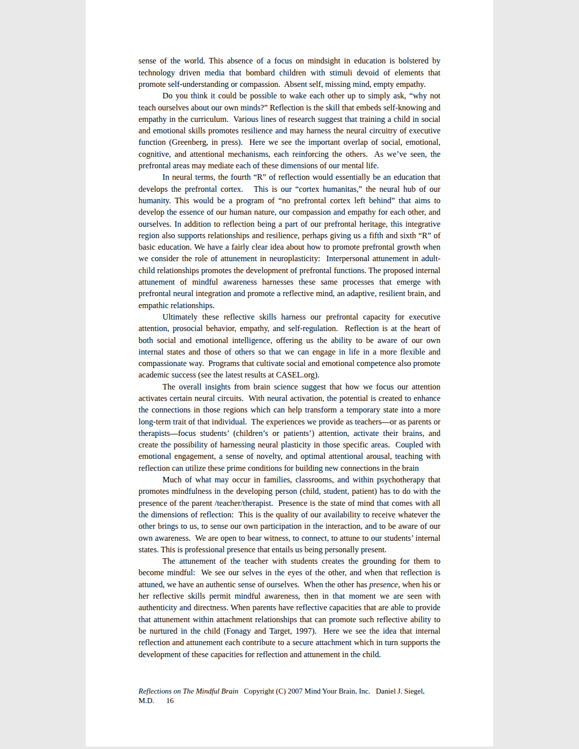sense of the world. This absence of a focus on mindsight in education is bolstered by technology driven media that bombard children with stimuli devoid of elements that promote self-understanding or compassion. Absent self, missing mind, empty empathy.
Do you think it could be possible to wake each other up to simply ask, “why not teach ourselves about our own minds?” Reflection is the skill that embeds self-knowing and empathy in the curriculum. Various lines of research suggest that training a child in social and emotional skills promotes resilience and may harness the neural circuitry of executive function (Greenberg, in press). Here we see the important overlap of social, emotional, cognitive, and attentional mechanisms, each reinforcing the others. As we’ve seen, the prefrontal areas may mediate each of these dimensions of our mental life.
In neural terms, the fourth “R” of reflection would essentially be an education that develops the prefrontal cortex. This is our “cortex humanitas,” the neural hub of our humanity. This would be a program of “no prefrontal cortex left behind” that aims to develop the essence of our human nature, our compassion and empathy for each other, and ourselves. In addition to reflection being a part of our prefrontal heritage, this integrative region also supports relationships and resilience, perhaps giving us a fifth and sixth “R” of basic education. We have a fairly clear idea about how to promote prefrontal growth when we consider the role of attunement in neuroplasticity: Interpersonal attunement in adult-child relationships promotes the development of prefrontal functions. The proposed internal attunement of mindful awareness harnesses these same processes that emerge with prefrontal neural integration and promote a reflective mind, an adaptive, resilient brain, and empathic relationships.
Ultimately these reflective skills harness our prefrontal capacity for executive attention, prosocial behavior, empathy, and self-regulation. Reflection is at the heart of both social and emotional intelligence, offering us the ability to be aware of our own internal states and those of others so that we can engage in life in a more flexible and compassionate way. Programs that cultivate social and emotional competence also promote academic success (see the latest results at CASEL.org).
The overall insights from brain science suggest that how we focus our attention activates certain neural circuits. With neural activation, the potential is created to enhance the connections in those regions which can help transform a temporary state into a more long-term trait of that individual. The experiences we provide as teachers—or as parents or therapists—focus students’ (children’s or patients’) attention, activate their brains, and create the possibility of harnessing neural plasticity in those specific areas. Coupled with emotional engagement, a sense of novelty, and optimal attentional arousal, teaching with reflection can utilize these prime conditions for building new connections in the brain
Much of what may occur in families, classrooms, and within psychotherapy that promotes mindfulness in the developing person (child, student, patient) has to do with the presence of the parent /teacher/therapist. Presence is the state of mind that comes with all the dimensions of reflection: This is the quality of our availability to receive whatever the other brings to us, to sense our own participation in the interaction, and to be aware of our own awareness. We are open to bear witness, to connect, to attune to our students’ internal states. This is professional presence that entails us being personally present.
The attunement of the teacher with students creates the grounding for them to become mindful: We see our selves in the eyes of the other, and when that reflection is attuned, we have an authentic sense of ourselves. When the other has presence, when his or her reflective skills permit mindful awareness, then in that moment we are seen with authenticity and directness. When parents have reflective capacities that are able to provide that attunement within attachment relationships that can promote such reflective ability to be nurtured in the child (Fonagy and Target, 1997). Here we see the idea that internal reflection and attunement each contribute to a secure attachment which in turn supports the development of these capacities for reflection and attunement in the child.
Reflections on The Mindful Brain Copyright (C) 2007 Mind Your Brain, Inc. Daniel J. Siegel, M.D.16